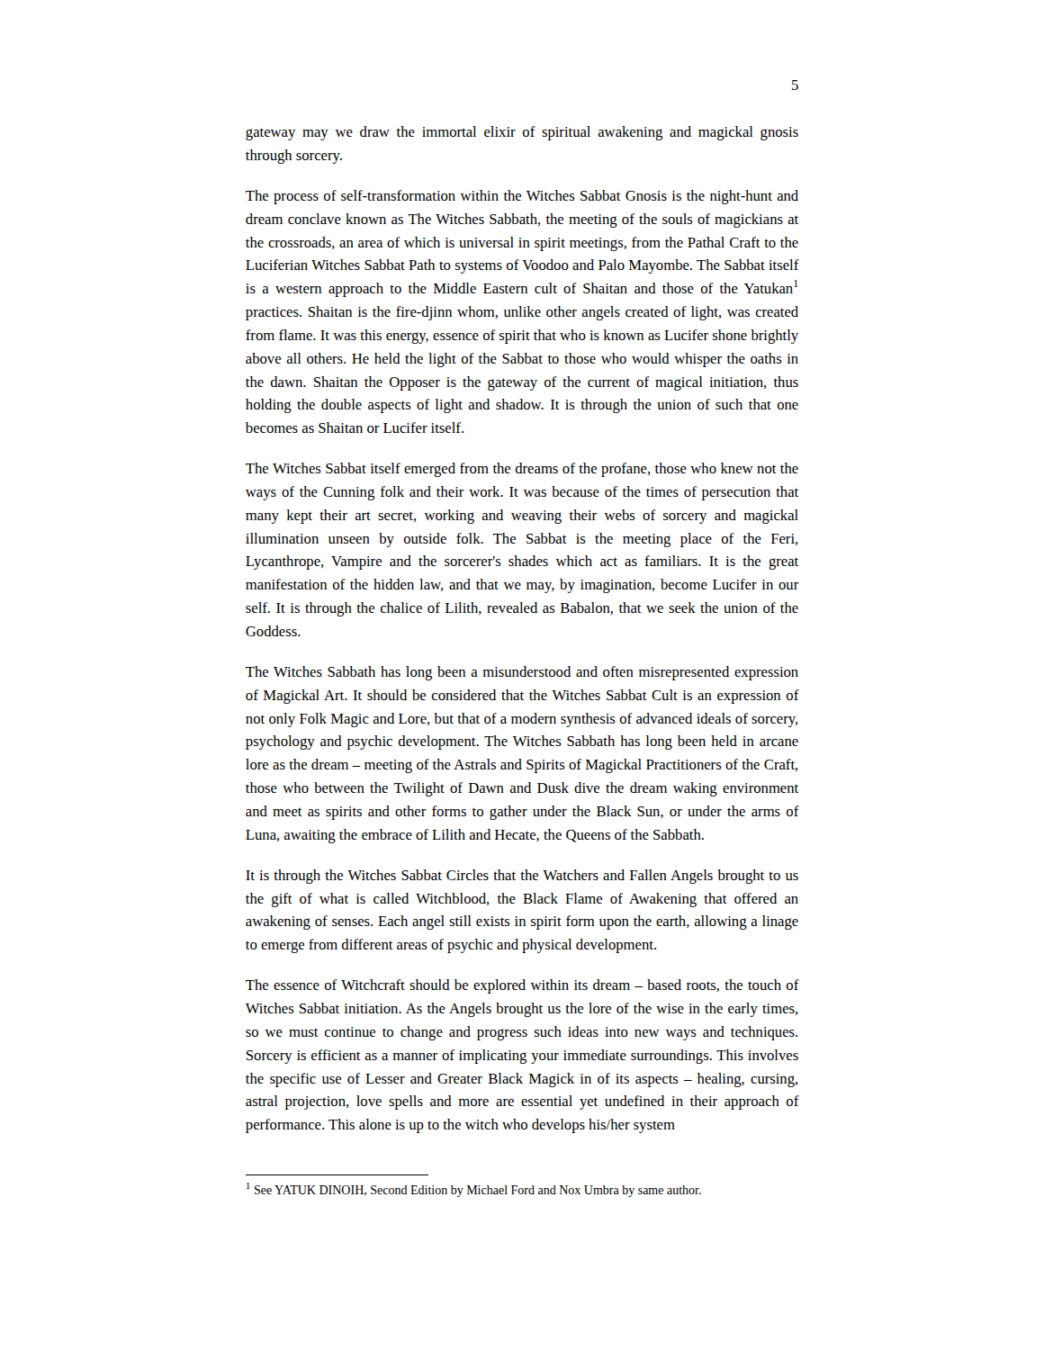5
gateway may we draw the immortal elixir of spiritual awakening and magickal gnosis through sorcery.
The process of self-transformation within the Witches Sabbat Gnosis is the night-hunt and dream conclave known as The Witches Sabbath, the meeting of the souls of magickians at the crossroads, an area of which is universal in spirit meetings, from the Pathal Craft to the Luciferian Witches Sabbat Path to systems of Voodoo and Palo Mayombe. The Sabbat itself is a western approach to the Middle Eastern cult of Shaitan and those of the Yatukan1 practices. Shaitan is the fire-djinn whom, unlike other angels created of light, was created from flame. It was this energy, essence of spirit that who is known as Lucifer shone brightly above all others. He held the light of the Sabbat to those who would whisper the oaths in the dawn. Shaitan the Opposer is the gateway of the current of magical initiation, thus holding the double aspects of light and shadow. It is through the union of such that one becomes as Shaitan or Lucifer itself.
The Witches Sabbat itself emerged from the dreams of the profane, those who knew not the ways of the Cunning folk and their work. It was because of the times of persecution that many kept their art secret, working and weaving their webs of sorcery and magickal illumination unseen by outside folk. The Sabbat is the meeting place of the Feri, Lycanthrope, Vampire and the sorcerer's shades which act as familiars. It is the great manifestation of the hidden law, and that we may, by imagination, become Lucifer in our self. It is through the chalice of Lilith, revealed as Babalon, that we seek the union of the Goddess.
The Witches Sabbath has long been a misunderstood and often misrepresented expression of Magickal Art. It should be considered that the Witches Sabbat Cult is an expression of not only Folk Magic and Lore, but that of a modern synthesis of advanced ideals of sorcery, psychology and psychic development. The Witches Sabbath has long been held in arcane lore as the dream – meeting of the Astrals and Spirits of Magickal Practitioners of the Craft, those who between the Twilight of Dawn and Dusk dive the dream waking environment and meet as spirits and other forms to gather under the Black Sun, or under the arms of Luna, awaiting the embrace of Lilith and Hecate, the Queens of the Sabbath.
It is through the Witches Sabbat Circles that the Watchers and Fallen Angels brought to us the gift of what is called Witchblood, the Black Flame of Awakening that offered an awakening of senses. Each angel still exists in spirit form upon the earth, allowing a linage to emerge from different areas of psychic and physical development.
The essence of Witchcraft should be explored within its dream – based roots, the touch of Witches Sabbat initiation. As the Angels brought us the lore of the wise in the early times, so we must continue to change and progress such ideas into new ways and techniques. Sorcery is efficient as a manner of implicating your immediate surroundings. This involves the specific use of Lesser and Greater Black Magick in of its aspects – healing, cursing, astral projection, love spells and more are essential yet undefined in their approach of performance. This alone is up to the witch who develops his/her system
1 See YATUK DINOIH, Second Edition by Michael Ford and Nox Umbra by same author.